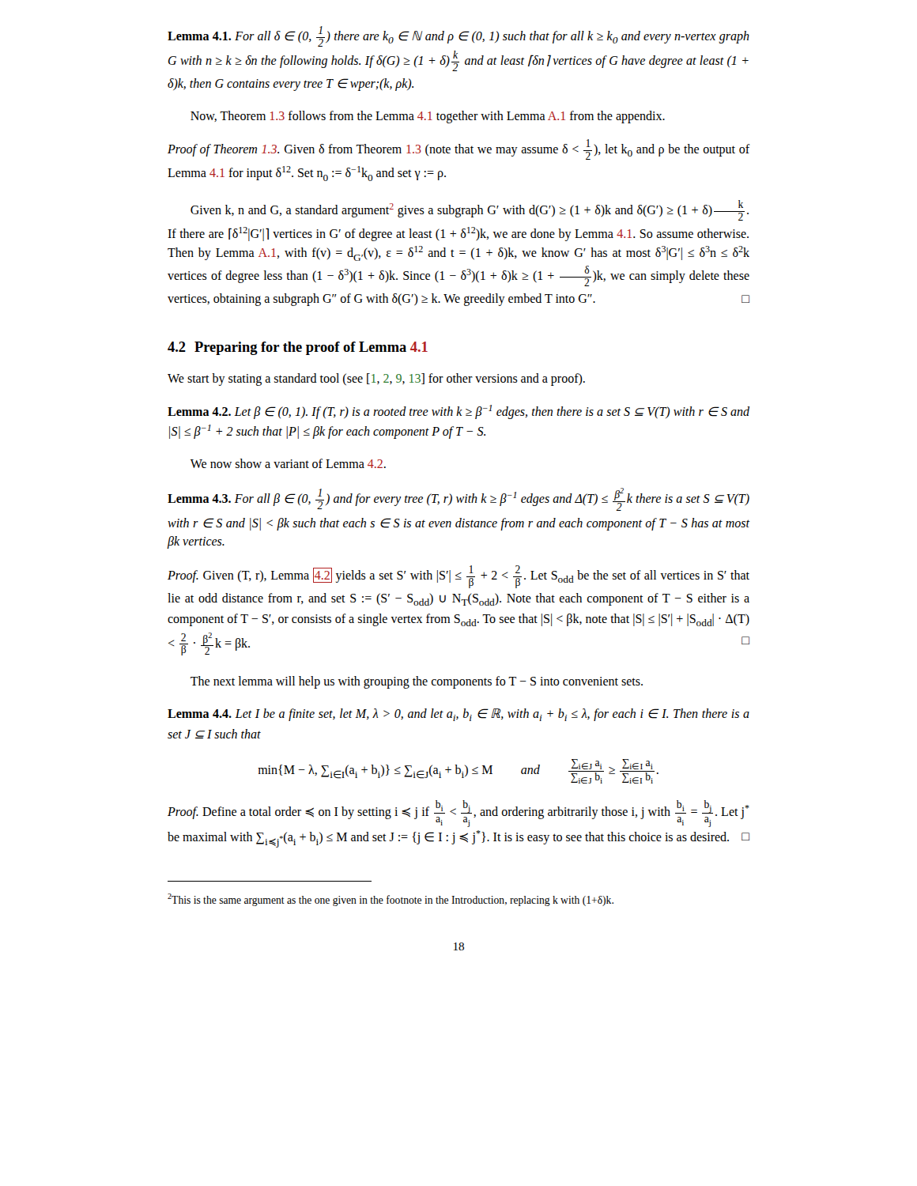Lemma 4.1. For all δ ∈ (0, 12) there are k0 ∈ ℕ and ρ ∈ (0, 1) such that for all k ≥ k0 and every n-vertex graph G with n ≥ k ≥ δn the following holds. If δ(G) ≥ (1 + δ)k 2 and at least ⌈δn⌉ vertices of G have degree at least (1 + δ)k, then G contains every tree T ∈ wper;(k, ρk).
Now, Theorem 1.3 follows from the Lemma 4.1 together with Lemma A.1 from the appendix.
Proof of Theorem 1.3. Given δ from Theorem 1.3 (note that we may assume δ < 12), let k0 and ρ be the output of Lemma 4.1 for input δ12. Set n0 := δ−1k0 and set γ := ρ.
Given k, n and G, a standard argument2 gives a subgraph G′ with d(G′) ≥ (1 + δ)k and δ(G′) ≥ (1 + δ)k 2. If there are ⌈δ12|G′|⌉ vertices in G′ of degree at least (1 + δ12)k, we are done by Lemma 4.1. So assume otherwise. Then by Lemma A.1, with f(v) = dG′(v), ε = δ12 and t = (1 + δ)k, we know G′ has at most δ3|G′| ≤ δ3n ≤ δ2k vertices of degree less than (1 − δ3)(1 + δ)k. Since (1 − δ3)(1 + δ)k ≥ (1 + δ 2)k, we can simply delete these vertices, obtaining a subgraph G″ of G with δ(G′) ≥ k. We greedily embed T into G″. □
4.2 Preparing for the proof of Lemma 4.1
We start by stating a standard tool (see [1, 2, 9, 13] for other versions and a proof).
Lemma 4.2. Let β ∈ (0, 1). If (T, r) is a rooted tree with k ≥ β−1 edges, then there is a set S ⊆ V(T) with r ∈ S and |S| ≤ β−1 + 2 such that |P| ≤ βk for each component P of T − S.
We now show a variant of Lemma 4.2.
Lemma 4.3. For all β ∈ (0, 12) and for every tree (T, r) with k ≥ β−1 edges and Δ(T) ≤ β22k there is a set S ⊆ V(T) with r ∈ S and |S| < βk such that each s ∈ S is at even distance from r and each component of T − S has at most βk vertices.
Proof. Given (T, r), Lemma 4.2 yields a set S′ with |S′| ≤ 1 β + 2 < 2 β. Let Sodd be the set of all vertices in S′ that lie at odd distance from r, and set S := (S′ − Sodd) ∪ NT(Sodd). Note that each component of T − S either is a component of T − S′, or consists of a single vertex from Sodd. To see that |S| < βk, note that |S| ≤ |S′| + |Sodd| · Δ(T) < 2 β · β22k = βk. □
The next lemma will help us with grouping the components fo T − S into convenient sets.
Lemma 4.4. Let I be a finite set, let M, λ > 0, and let ai, bi ∈ ℝ, with ai + bi ≤ λ, for each i ∈ I. Then there is a set J ⊆ I such that
min{M − λ, ∑i∈I(ai + bi)} ≤ ∑i∈J(ai + bi) ≤ M and ∑i∈J ai∑i∈J bi ≥ ∑i∈I ai∑i∈I bi.
Proof. Define a total order ≼ on I by setting i ≼ j if bi ai < bj aj, and ordering arbitrarily those i, j with bi ai = bj aj. Let j* be maximal with ∑i≼j*(ai + bi) ≤ M and set J := {j ∈ I : j ≼ j*}. It is is easy to see that this choice is as desired. □
2This is the same argument as the one given in the footnote in the Introduction, replacing k with (1+δ)k.
18